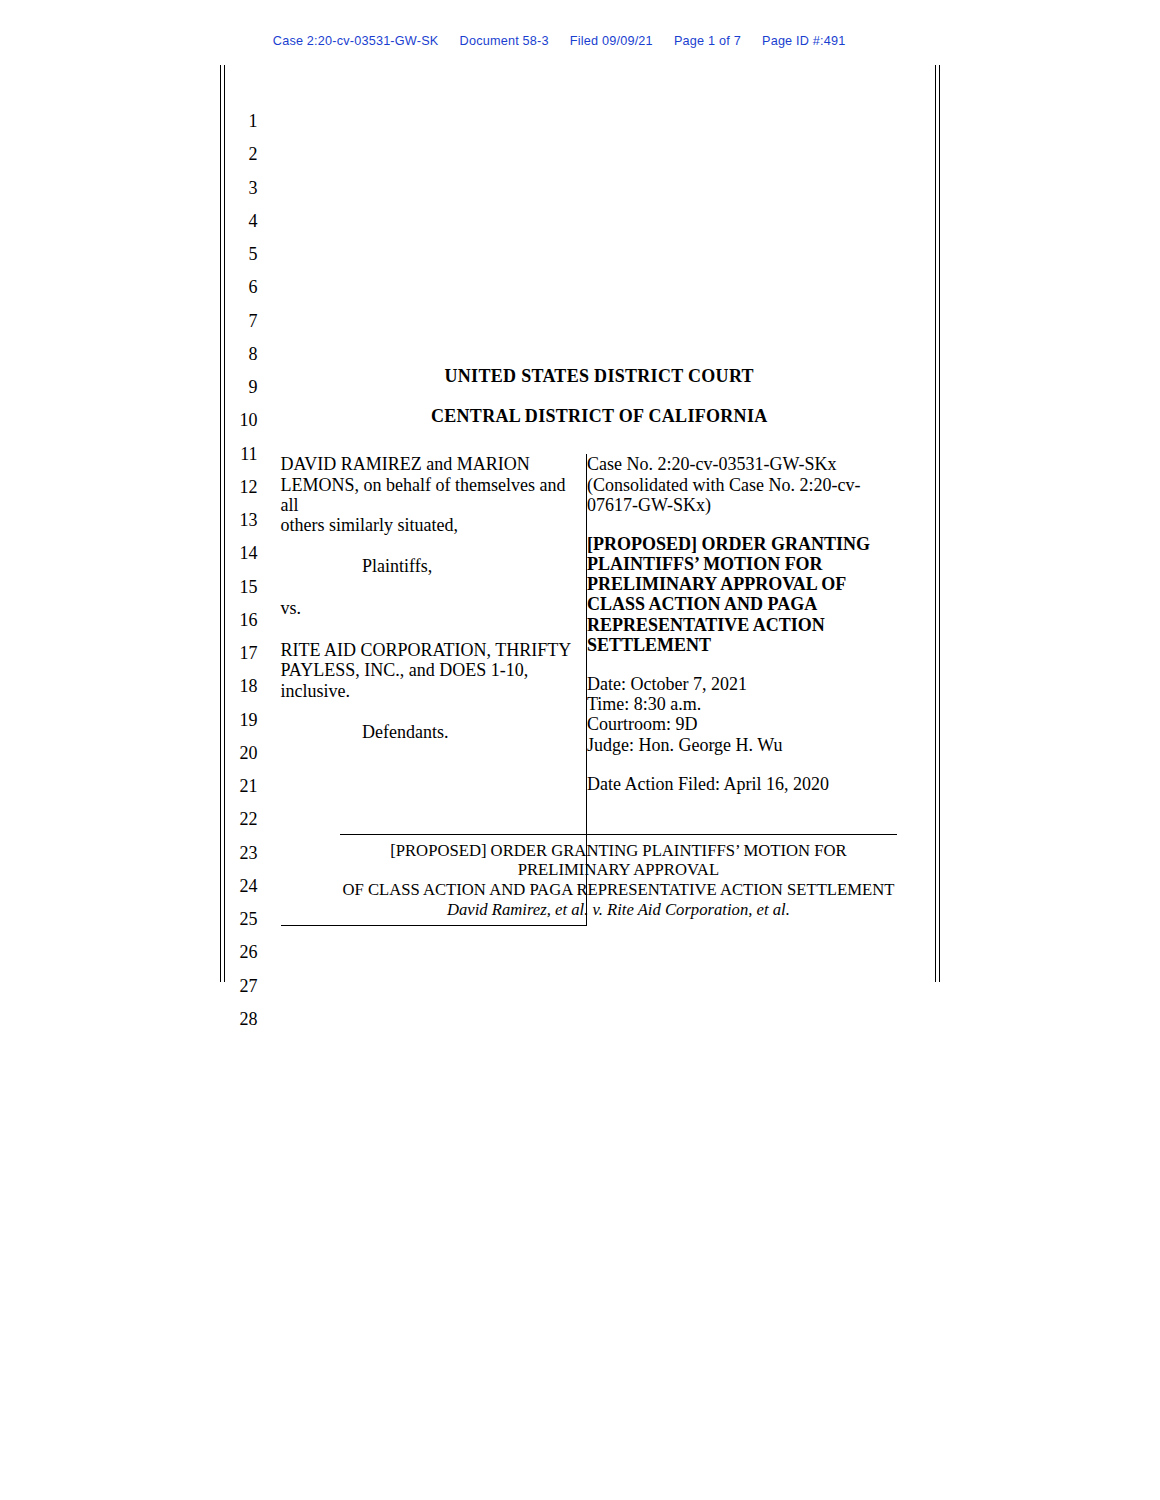Case 2:20-cv-03531-GW-SK Document 58-3 Filed 09/09/21 Page 1 of 7 Page ID #:491
1
2
3
4
5
6
7
8
9
10
11
12
13
14
15
16
17
18
19
20
21
22
23
24
25
26
27
28
UNITED STATES DISTRICT COURT
CENTRAL DISTRICT OF CALIFORNIA
| DAVID RAMIREZ and MARION LEMONS, on behalf of themselves and all others similarly situated, Plaintiffs, vs. RITE AID CORPORATION, THRIFTY PAYLESS, INC., and DOES 1-10, inclusive. Defendants. | Case No. 2:20-cv-03531-GW-SKx (Consolidated with Case No. 2:20-cv- 07617-GW-SKx) [PROPOSED] ORDER GRANTING PLAINTIFFS’ MOTION FOR PRELIMINARY APPROVAL OF CLASS ACTION AND PAGA REPRESENTATIVE ACTION SETTLEMENT Date: October 7, 2021 Time: 8:30 a.m. Courtroom: 9D Judge: Hon. George H. Wu Date Action Filed: April 16, 2020 |
[PROPOSED] ORDER GRANTING PLAINTIFFS’ MOTION FOR PRELIMINARY APPROVAL
OF CLASS ACTION AND PAGA REPRESENTATIVE ACTION SETTLEMENT
David Ramirez, et al. v. Rite Aid Corporation, et al.